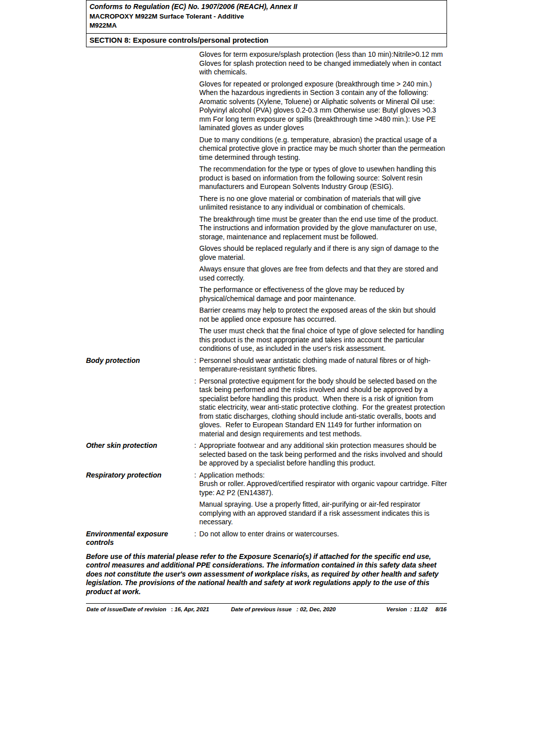Conforms to Regulation (EC) No. 1907/2006 (REACH), Annex II
MACROPOXY M922M Surface Tolerant - Additive
M922MA
SECTION 8: Exposure controls/personal protection
| | | Gloves for term exposure/splash protection (less than 10 min):Nitrile>0.12 mm Gloves for splash protection need to be changed immediately when in contact with chemicals. Gloves for repeated or prolonged exposure (breakthrough time > 240 min.) When the hazardous ingredients in Section 3 contain any of the following: Aromatic solvents (Xylene, Toluene) or Aliphatic solvents or Mineral Oil use: Polyvinyl alcohol (PVA) gloves 0.2-0.3 mm Otherwise use: Butyl gloves >0.3 mm For long term exposure or spills (breakthrough time >480 min.): Use PE laminated gloves as under gloves Due to many conditions (e.g. temperature, abrasion) the practical usage of a chemical protective glove in practice may be much shorter than the permeation time determined through testing. The recommendation for the type or types of glove to usewhen handling this product is based on information from the following source: Solvent resin manufacturers and European Solvents Industry Group (ESIG). There is no one glove material or combination of materials that will give unlimited resistance to any individual or combination of chemicals. The breakthrough time must be greater than the end use time of the product. The instructions and information provided by the glove manufacturer on use, storage, maintenance and replacement must be followed. Gloves should be replaced regularly and if there is any sign of damage to the glove material. Always ensure that gloves are free from defects and that they are stored and used correctly. The performance or effectiveness of the glove may be reduced by physical/chemical damage and poor maintenance. Barrier creams may help to protect the exposed areas of the skin but should not be applied once exposure has occurred. The user must check that the final choice of type of glove selected for handling this product is the most appropriate and takes into account the particular conditions of use, as included in the user's risk assessment. |
| Body protection | : | Personnel should wear antistatic clothing made of natural fibres or of high-temperature-resistant synthetic fibres. |
| | : | Personal protective equipment for the body should be selected based on the task being performed and the risks involved and should be approved by a specialist before handling this product. When there is a risk of ignition from static electricity, wear anti-static protective clothing. For the greatest protection from static discharges, clothing should include anti-static overalls, boots and gloves. Refer to European Standard EN 1149 for further information on material and design requirements and test methods. |
| Other skin protection | : | Appropriate footwear and any additional skin protection measures should be selected based on the task being performed and the risks involved and should be approved by a specialist before handling this product. |
| Respiratory protection | : | Application methods: Brush or roller. Approved/certified respirator with organic vapour cartridge. Filter type: A2 P2 (EN14387). Manual spraying. Use a properly fitted, air-purifying or air-fed respirator complying with an approved standard if a risk assessment indicates this is necessary. |
| Environmental exposure controls | : | Do not allow to enter drains or watercourses. |
Before use of this material please refer to the Exposure Scenario(s) if attached for the specific end use, control measures and additional PPE considerations. The information contained in this safety data sheet does not constitute the user's own assessment of workplace risks, as required by other health and safety legislation. The provisions of the national health and safety at work regulations apply to the use of this product at work.
| Date of issue/Date of revision : 16, Apr, 2021 | Date of previous issue : 02, Dec, 2020 | Version : 11.02 8/16 |